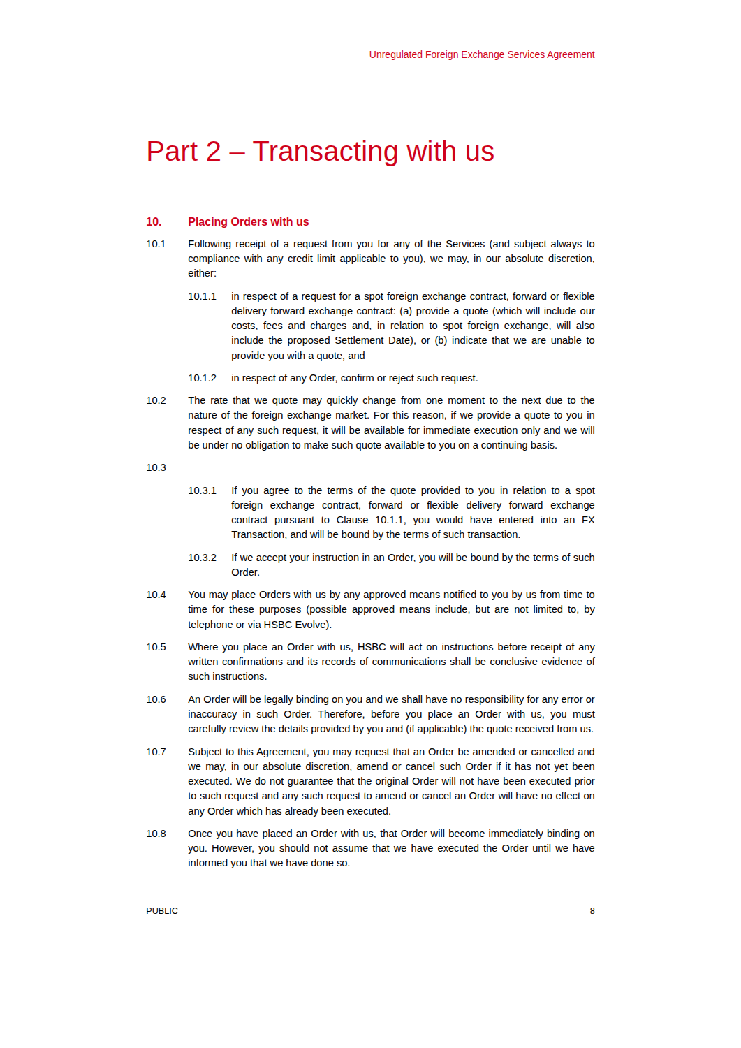Unregulated Foreign Exchange Services Agreement
Part 2 – Transacting with us
10. Placing Orders with us
10.1
Following receipt of a request from you for any of the Services (and subject always to compliance with any credit limit applicable to you), we may, in our absolute discretion, either:
10.1.1
in respect of a request for a spot foreign exchange contract, forward or flexible delivery forward exchange contract: (a) provide a quote (which will include our costs, fees and charges and, in relation to spot foreign exchange, will also include the proposed Settlement Date), or (b) indicate that we are unable to provide you with a quote, and
10.1.2
in respect of any Order, confirm or reject such request.
10.2
The rate that we quote may quickly change from one moment to the next due to the nature of the foreign exchange market. For this reason, if we provide a quote to you in respect of any such request, it will be available for immediate execution only and we will be under no obligation to make such quote available to you on a continuing basis.
10.3
10.3.1
If you agree to the terms of the quote provided to you in relation to a spot foreign exchange contract, forward or flexible delivery forward exchange contract pursuant to Clause 10.1.1, you would have entered into an FX Transaction, and will be bound by the terms of such transaction.
10.3.2
If we accept your instruction in an Order, you will be bound by the terms of such Order.
10.4
You may place Orders with us by any approved means notified to you by us from time to time for these purposes (possible approved means include, but are not limited to, by telephone or via HSBC Evolve).
10.5
Where you place an Order with us, HSBC will act on instructions before receipt of any written confirmations and its records of communications shall be conclusive evidence of such instructions.
10.6
An Order will be legally binding on you and we shall have no responsibility for any error or inaccuracy in such Order. Therefore, before you place an Order with us, you must carefully review the details provided by you and (if applicable) the quote received from us.
10.7
Subject to this Agreement, you may request that an Order be amended or cancelled and we may, in our absolute discretion, amend or cancel such Order if it has not yet been executed. We do not guarantee that the original Order will not have been executed prior to such request and any such request to amend or cancel an Order will have no effect on any Order which has already been executed.
10.8
Once you have placed an Order with us, that Order will become immediately binding on you. However, you should not assume that we have executed the Order until we have informed you that we have done so.
PUBLIC 8